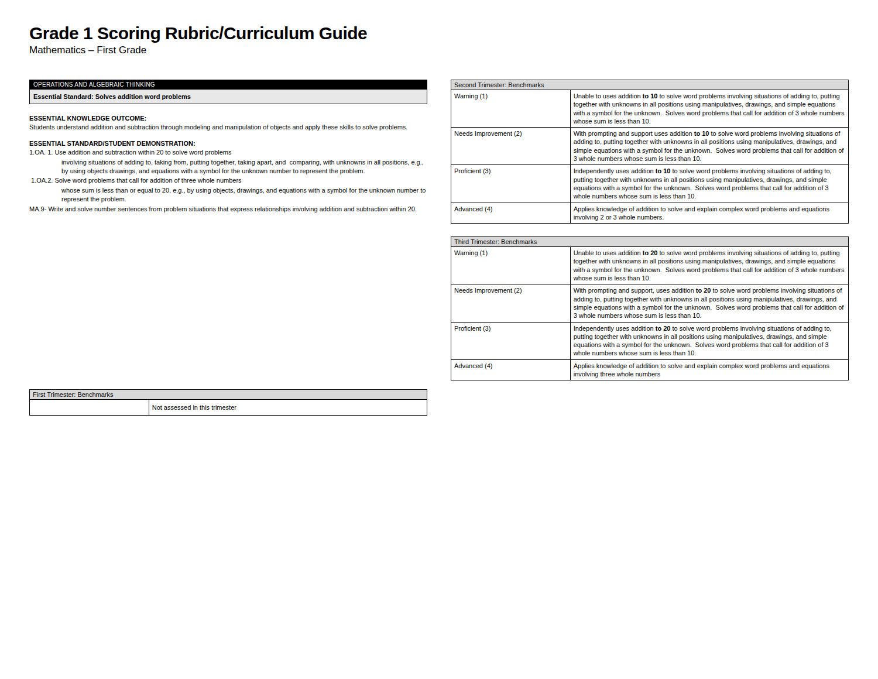Grade 1 Scoring Rubric/Curriculum Guide
Mathematics – First Grade
OPERATIONS AND ALGEBRAIC THINKING
Essential Standard: Solves addition word problems
ESSENTIAL KNOWLEDGE OUTCOME:
Students understand addition and subtraction through modeling and manipulation of objects and apply these skills to solve problems.
ESSENTIAL STANDARD/STUDENT DEMONSTRATION:
1.OA. 1. Use addition and subtraction within 20 to solve word problems
involving situations of adding to, taking from, putting together, taking apart, and comparing, with unknowns in all positions, e.g., by using objects drawings, and equations with a symbol for the unknown number to represent the problem.
1.OA.2. Solve word problems that call for addition of three whole numbers
whose sum is less than or equal to 20, e.g., by using objects, drawings, and equations with a symbol for the unknown number to represent the problem.
MA.9- Write and solve number sentences from problem situations that express relationships involving addition and subtraction within 20.
First Trimester: Benchmarks
| | Not assessed in this trimester |
Second Trimester: Benchmarks
| Warning (1) | Unable to uses addition to 10 to solve word problems involving situations of adding to, putting together with unknowns in all positions using manipulatives, drawings, and simple equations with a symbol for the unknown. Solves word problems that call for addition of 3 whole numbers whose sum is less than 10. |
| Needs Improvement (2) | With prompting and support uses addition to 10 to solve word problems involving situations of adding to, putting together with unknowns in all positions using manipulatives, drawings, and simple equations with a symbol for the unknown. Solves word problems that call for addition of 3 whole numbers whose sum is less than 10. |
| Proficient (3) | Independently uses addition to 10 to solve word problems involving situations of adding to, putting together with unknowns in all positions using manipulatives, drawings, and simple equations with a symbol for the unknown. Solves word problems that call for addition of 3 whole numbers whose sum is less than 10. |
| Advanced (4) | Applies knowledge of addition to solve and explain complex word problems and equations involving 2 or 3 whole numbers. |
Third Trimester: Benchmarks
| Warning (1) | Unable to uses addition to 20 to solve word problems involving situations of adding to, putting together with unknowns in all positions using manipulatives, drawings, and simple equations with a symbol for the unknown. Solves word problems that call for addition of 3 whole numbers whose sum is less than 10. |
| Needs Improvement (2) | With prompting and support, uses addition to 20 to solve word problems involving situations of adding to, putting together with unknowns in all positions using manipulatives, drawings, and simple equations with a symbol for the unknown. Solves word problems that call for addition of 3 whole numbers whose sum is less than 10. |
| Proficient (3) | Independently uses addition to 20 to solve word problems involving situations of adding to, putting together with unknowns in all positions using manipulatives, drawings, and simple equations with a symbol for the unknown. Solves word problems that call for addition of 3 whole numbers whose sum is less than 10. |
| Advanced (4) | Applies knowledge of addition to solve and explain complex word problems and equations involving three whole numbers |